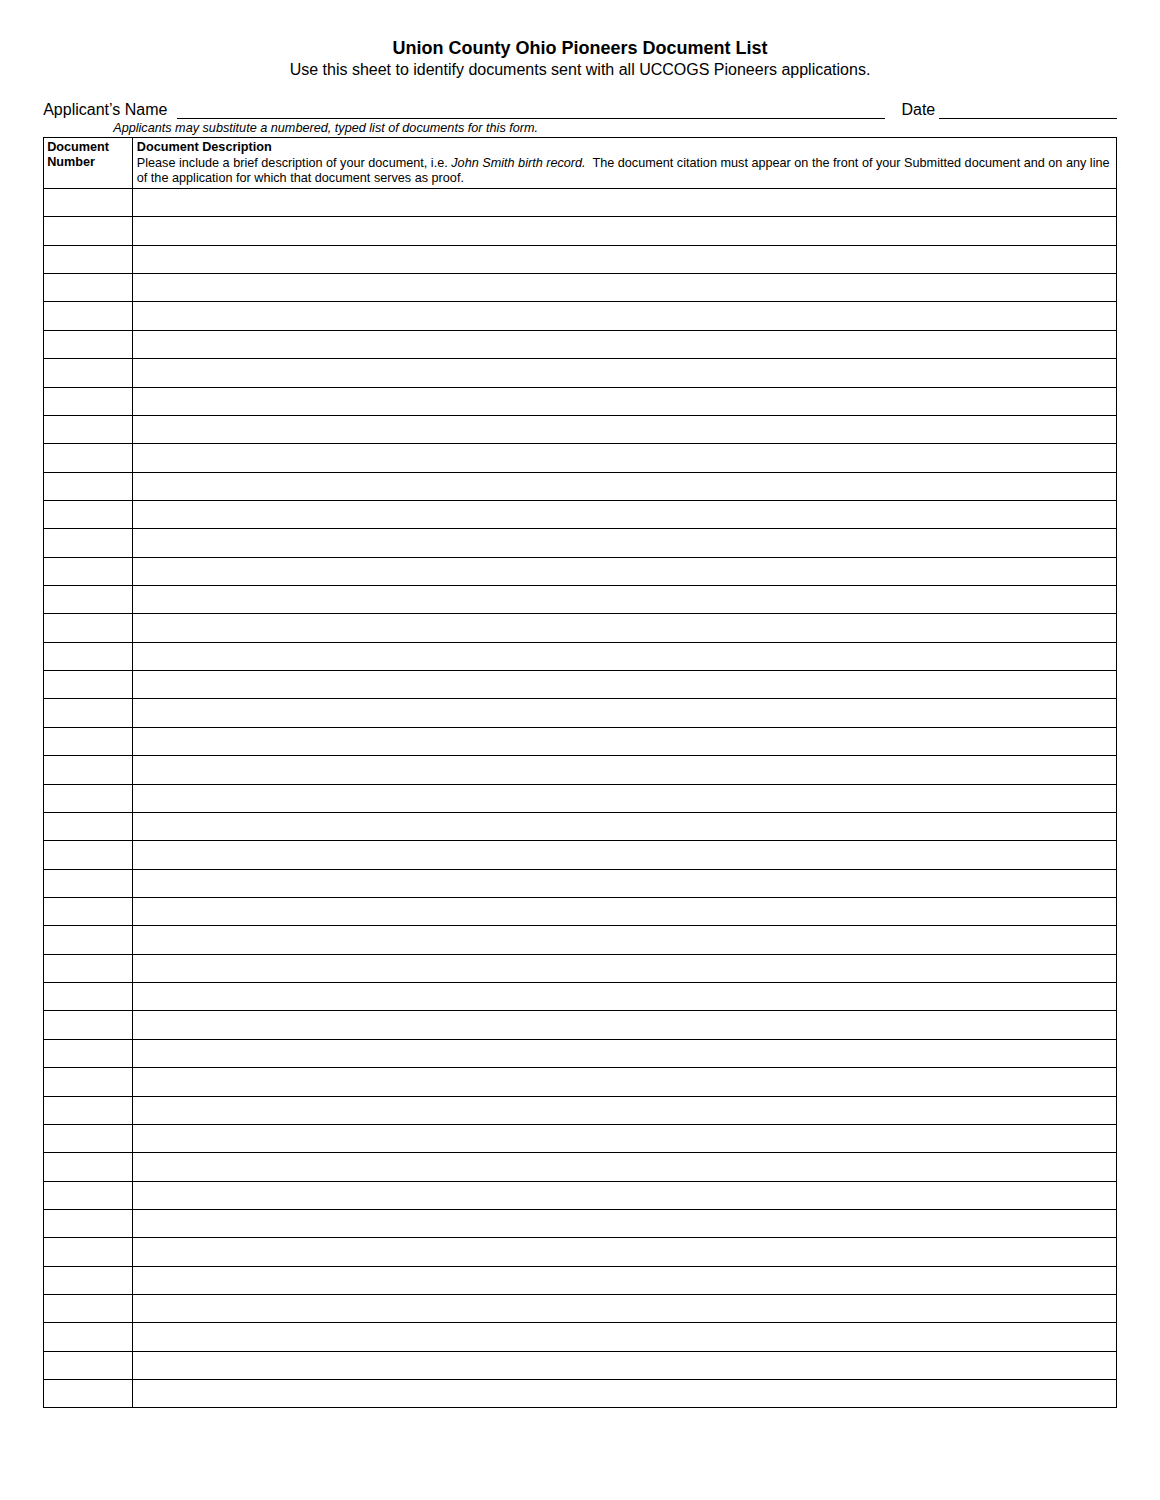Union County Ohio Pioneers Document List
Use this sheet to identify documents sent with all UCCOGS Pioneers applications.
Applicant’s Name Date
Applicants may substitute a numbered, typed list of documents for this form.
| Document Number | Document Description Please include a brief description of your document, i.e. John Smith birth record. The document citation must appear on the front of your Submitted document and on any line of the application for which that document serves as proof. |
| --- | --- |